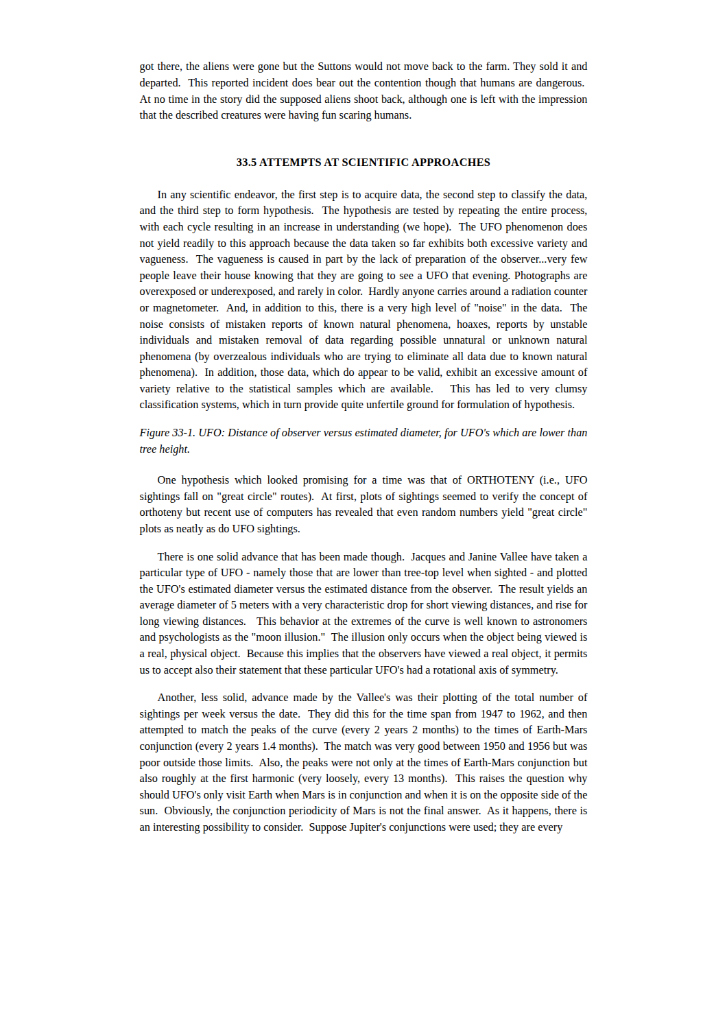got there, the aliens were gone but the Suttons would not move back to the farm. They sold it and departed. This reported incident does bear out the contention though that humans are dangerous. At no time in the story did the supposed aliens shoot back, although one is left with the impression that the described creatures were having fun scaring humans.
33.5 ATTEMPTS AT SCIENTIFIC APPROACHES
In any scientific endeavor, the first step is to acquire data, the second step to classify the data, and the third step to form hypothesis. The hypothesis are tested by repeating the entire process, with each cycle resulting in an increase in understanding (we hope). The UFO phenomenon does not yield readily to this approach because the data taken so far exhibits both excessive variety and vagueness. The vagueness is caused in part by the lack of preparation of the observer...very few people leave their house knowing that they are going to see a UFO that evening. Photographs are overexposed or underexposed, and rarely in color. Hardly anyone carries around a radiation counter or magnetometer. And, in addition to this, there is a very high level of "noise" in the data. The noise consists of mistaken reports of known natural phenomena, hoaxes, reports by unstable individuals and mistaken removal of data regarding possible unnatural or unknown natural phenomena (by overzealous individuals who are trying to eliminate all data due to known natural phenomena). In addition, those data, which do appear to be valid, exhibit an excessive amount of variety relative to the statistical samples which are available. This has led to very clumsy classification systems, which in turn provide quite unfertile ground for formulation of hypothesis.
Figure 33-1. UFO: Distance of observer versus estimated diameter, for UFO's which are lower than tree height.
One hypothesis which looked promising for a time was that of ORTHOTENY (i.e., UFO sightings fall on "great circle" routes). At first, plots of sightings seemed to verify the concept of orthoteny but recent use of computers has revealed that even random numbers yield "great circle" plots as neatly as do UFO sightings.
There is one solid advance that has been made though. Jacques and Janine Vallee have taken a particular type of UFO - namely those that are lower than tree-top level when sighted - and plotted the UFO's estimated diameter versus the estimated distance from the observer. The result yields an average diameter of 5 meters with a very characteristic drop for short viewing distances, and rise for long viewing distances. This behavior at the extremes of the curve is well known to astronomers and psychologists as the "moon illusion." The illusion only occurs when the object being viewed is a real, physical object. Because this implies that the observers have viewed a real object, it permits us to accept also their statement that these particular UFO's had a rotational axis of symmetry.
Another, less solid, advance made by the Vallee's was their plotting of the total number of sightings per week versus the date. They did this for the time span from 1947 to 1962, and then attempted to match the peaks of the curve (every 2 years 2 months) to the times of Earth-Mars conjunction (every 2 years 1.4 months). The match was very good between 1950 and 1956 but was poor outside those limits. Also, the peaks were not only at the times of Earth-Mars conjunction but also roughly at the first harmonic (very loosely, every 13 months). This raises the question why should UFO's only visit Earth when Mars is in conjunction and when it is on the opposite side of the sun. Obviously, the conjunction periodicity of Mars is not the final answer. As it happens, there is an interesting possibility to consider. Suppose Jupiter's conjunctions were used; they are every